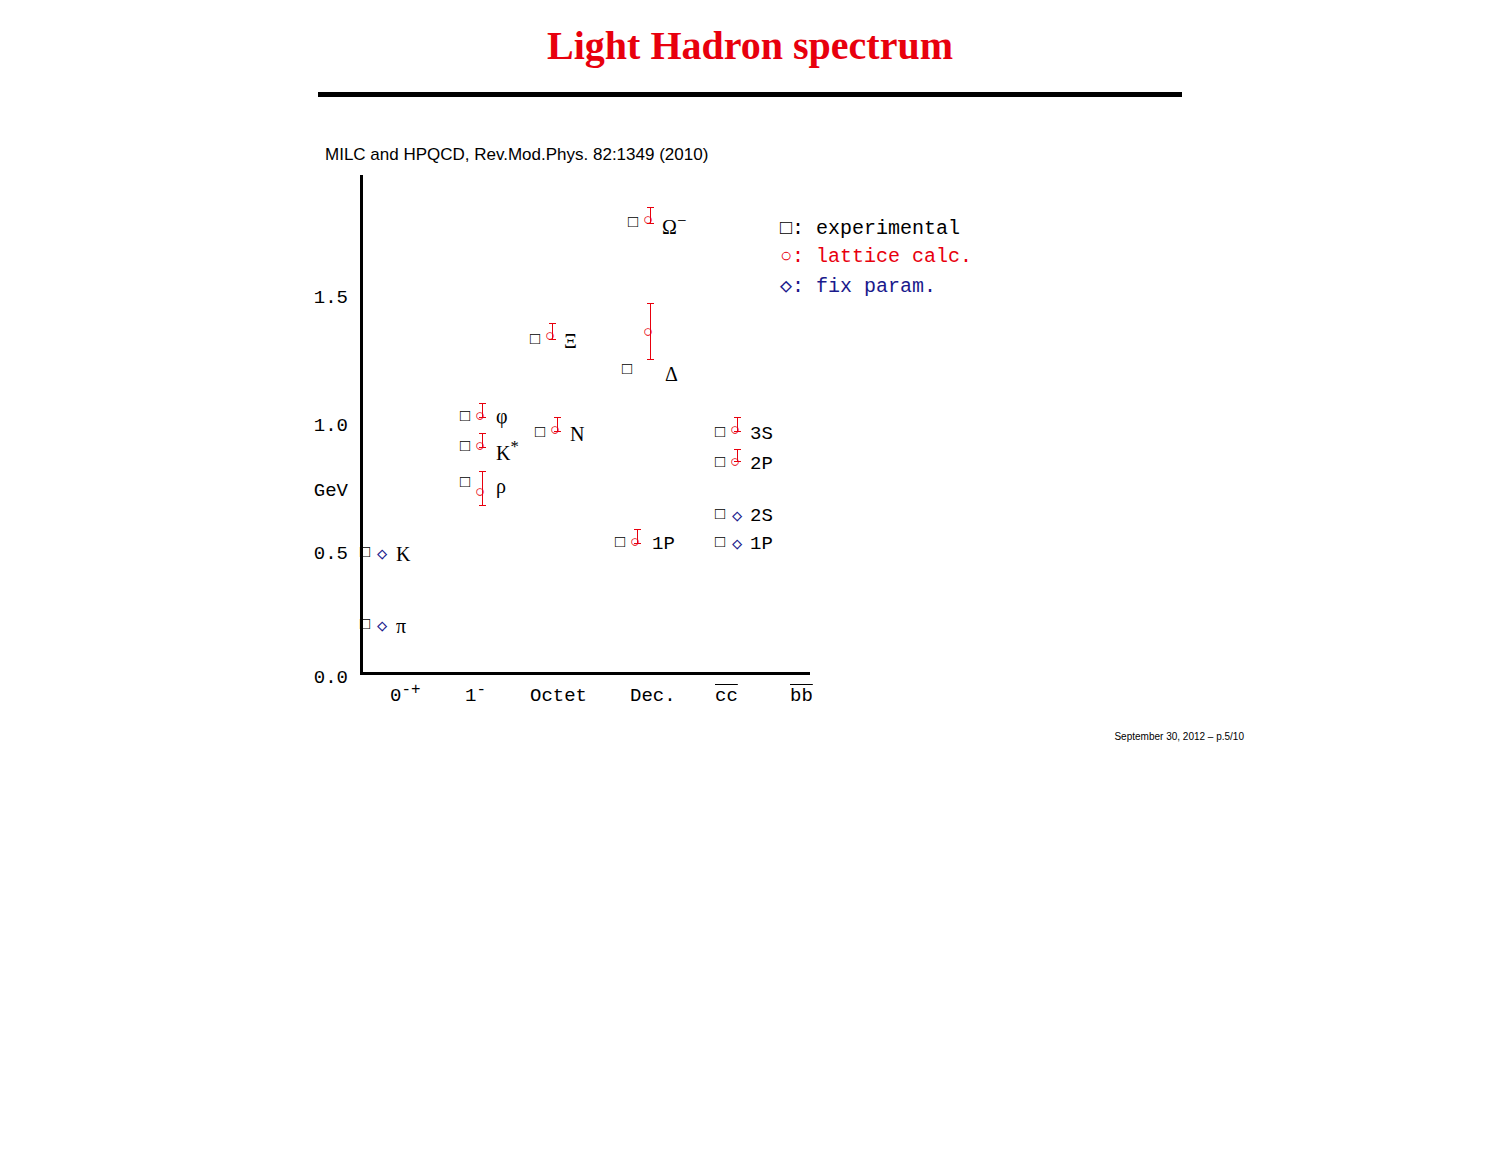Light Hadron spectrum
MILC and HPQCD, Rev.Mod.Phys. 82:1349 (2010)
1.5
1.0
GeV
0.5
0.0
0-+
1-
Octet
Dec.
cc
bb
□: experimental
○: lattice calc.
◇: fix param.
□
○
Ω−
□
○
Ξ
□
○
Δ
□
○
φ
□
○
N
□
○
K*
□
○
ρ
□
○
3S
□
○
2P
□
◇
2S
□
○
1P
□
◇
1P
□
◇
K
□
◇
π
September 30, 2012 – p.5/10